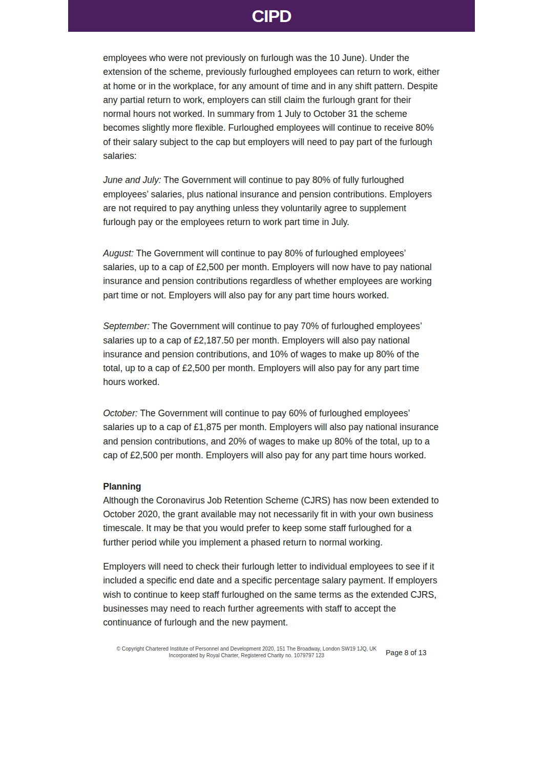CIPD
employees who were not previously on furlough was the 10 June). Under the extension of the scheme, previously furloughed employees can return to work, either at home or in the workplace, for any amount of time and in any shift pattern. Despite any partial return to work, employers can still claim the furlough grant for their normal hours not worked. In summary from 1 July to October 31 the scheme becomes slightly more flexible. Furloughed employees will continue to receive 80% of their salary subject to the cap but employers will need to pay part of the furlough salaries:
June and July: The Government will continue to pay 80% of fully furloughed employees’ salaries, plus national insurance and pension contributions. Employers are not required to pay anything unless they voluntarily agree to supplement furlough pay or the employees return to work part time in July.
August: The Government will continue to pay 80% of furloughed employees’ salaries, up to a cap of £2,500 per month. Employers will now have to pay national insurance and pension contributions regardless of whether employees are working part time or not. Employers will also pay for any part time hours worked.
September: The Government will continue to pay 70% of furloughed employees’ salaries up to a cap of £2,187.50 per month. Employers will also pay national insurance and pension contributions, and 10% of wages to make up 80% of the total, up to a cap of £2,500 per month. Employers will also pay for any part time hours worked.
October: The Government will continue to pay 60% of furloughed employees’ salaries up to a cap of £1,875 per month. Employers will also pay national insurance and pension contributions, and 20% of wages to make up 80% of the total, up to a cap of £2,500 per month. Employers will also pay for any part time hours worked.
Planning
Although the Coronavirus Job Retention Scheme (CJRS) has now been extended to October 2020, the grant available may not necessarily fit in with your own business timescale. It may be that you would prefer to keep some staff furloughed for a further period while you implement a phased return to normal working.
Employers will need to check their furlough letter to individual employees to see if it included a specific end date and a specific percentage salary payment. If employers wish to continue to keep staff furloughed on the same terms as the extended CJRS, businesses may need to reach further agreements with staff to accept the continuance of furlough and the new payment.
© Copyright Chartered Institute of Personnel and Development 2020, 151 The Broadway, London SW19 1JQ, UK
Incorporated by Royal Charter, Registered Charity no. 1079797 123
Page 8 of 13